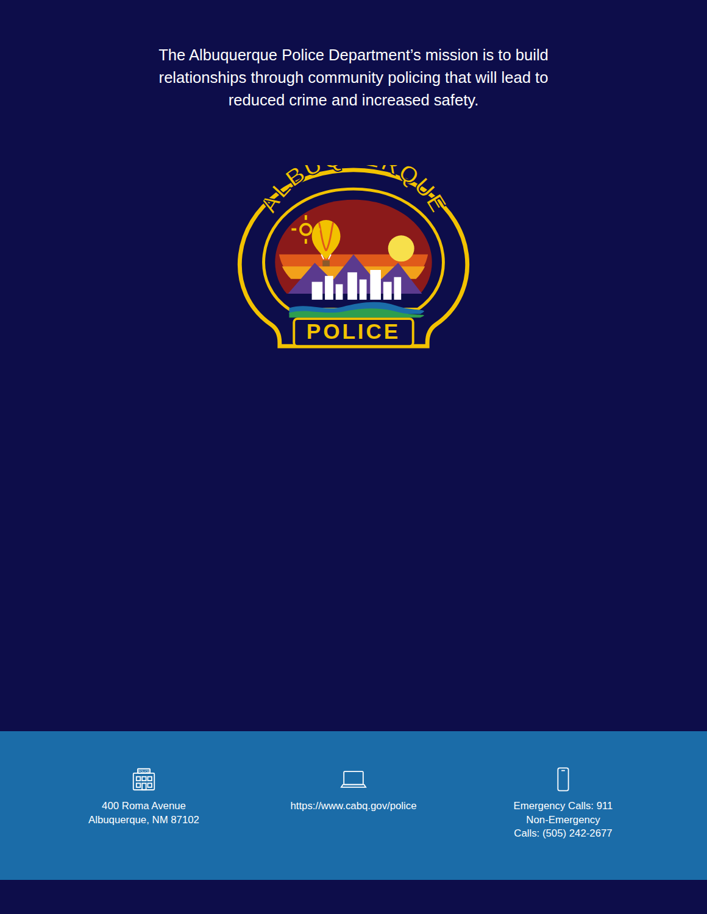The Albuquerque Police Department’s mission is to build relationships through community policing that will lead to reduced crime and increased safety.
ALBUQUERQUE POLICE
POLICE 400 Roma Avenue
Albuquerque, NM 87102
https://www.cabq.gov/police
Emergency Calls: 911
Non-Emergency
Calls: (505) 242-2677